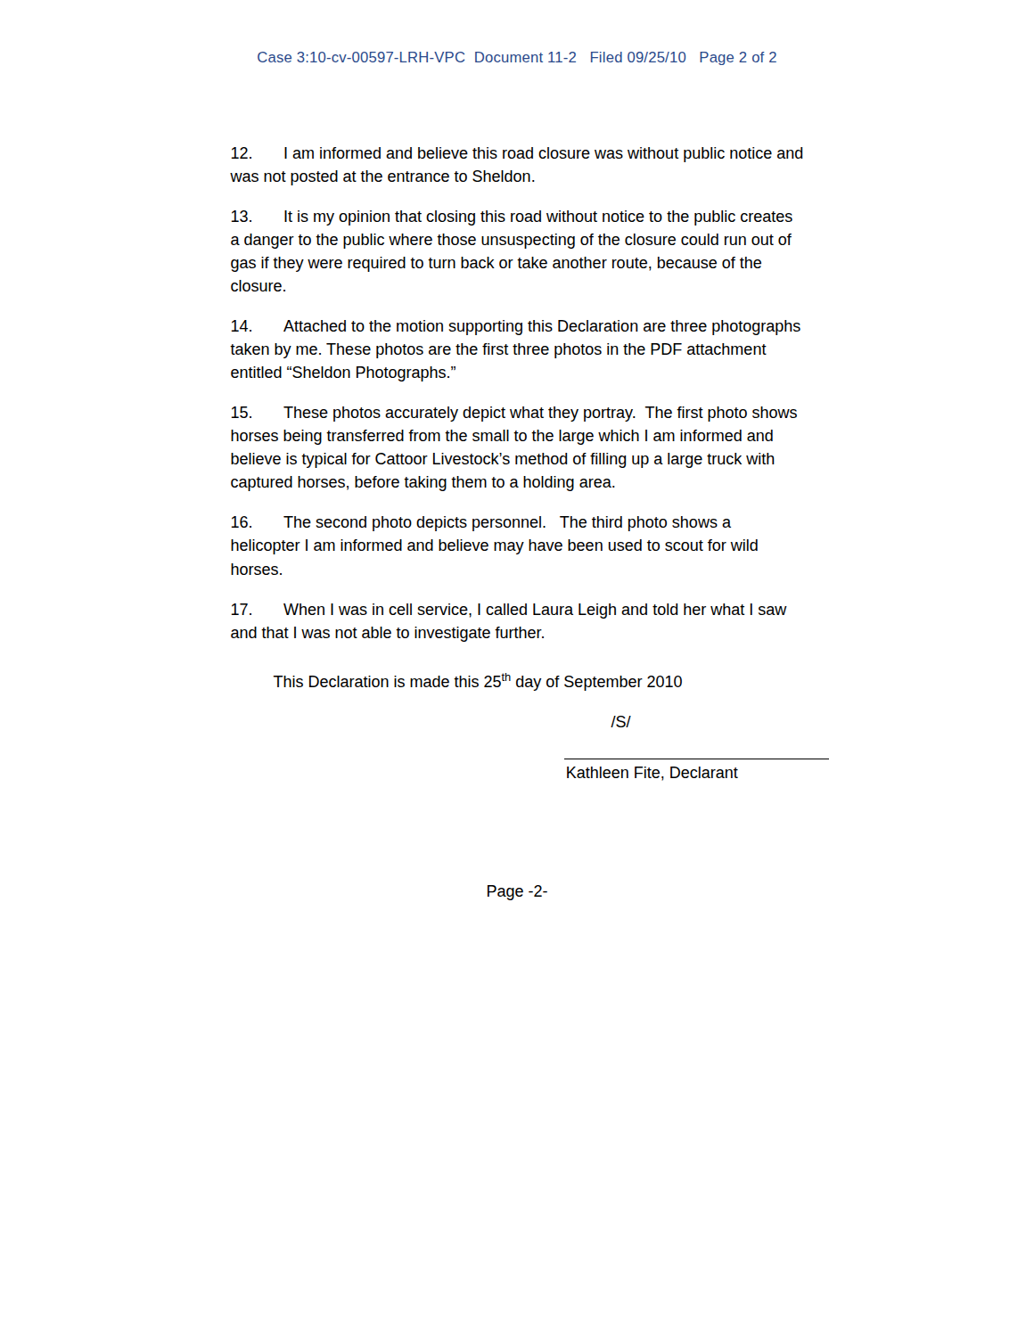Case 3:10-cv-00597-LRH-VPC Document 11-2 Filed 09/25/10 Page 2 of 2
12. I am informed and believe this road closure was without public notice and was not posted at the entrance to Sheldon.
13. It is my opinion that closing this road without notice to the public creates a danger to the public where those unsuspecting of the closure could run out of gas if they were required to turn back or take another route, because of the closure.
14. Attached to the motion supporting this Declaration are three photographs taken by me. These photos are the first three photos in the PDF attachment entitled “Sheldon Photographs.”
15. These photos accurately depict what they portray. The first photo shows horses being transferred from the small to the large which I am informed and believe is typical for Cattoor Livestock’s method of filling up a large truck with captured horses, before taking them to a holding area.
16. The second photo depicts personnel. The third photo shows a helicopter I am informed and believe may have been used to scout for wild horses.
17. When I was in cell service, I called Laura Leigh and told her what I saw and that I was not able to investigate further.
This Declaration is made this 25th day of September 2010
/S/
Kathleen Fite, Declarant
Page -2-